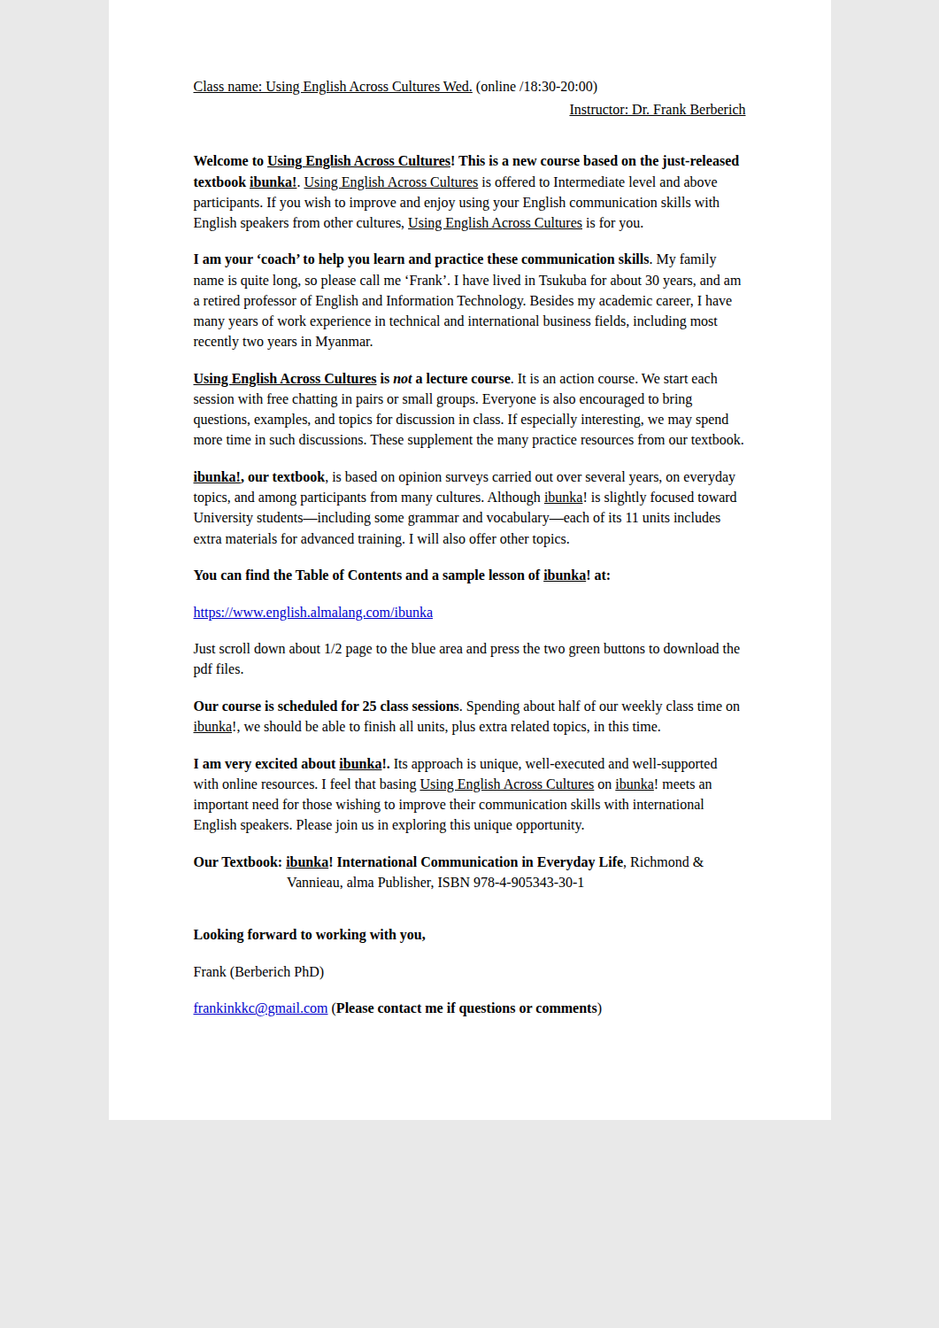Class name: Using English Across Cultures Wed. (online /18:30-20:00)
Instructor: Dr. Frank Berberich
Welcome to Using English Across Cultures! This is a new course based on the just-released textbook ibunka!. Using English Across Cultures is offered to Intermediate level and above participants. If you wish to improve and enjoy using your English communication skills with English speakers from other cultures, Using English Across Cultures is for you.
I am your ‘coach’ to help you learn and practice these communication skills. My family name is quite long, so please call me ‘Frank’. I have lived in Tsukuba for about 30 years, and am a retired professor of English and Information Technology. Besides my academic career, I have many years of work experience in technical and international business fields, including most recently two years in Myanmar.
Using English Across Cultures is not a lecture course. It is an action course. We start each session with free chatting in pairs or small groups. Everyone is also encouraged to bring questions, examples, and topics for discussion in class. If especially interesting, we may spend more time in such discussions. These supplement the many practice resources from our textbook.
ibunka!, our textbook, is based on opinion surveys carried out over several years, on everyday topics, and among participants from many cultures. Although ibunka! is slightly focused toward University students—including some grammar and vocabulary—each of its 11 units includes extra materials for advanced training. I will also offer other topics.
You can find the Table of Contents and a sample lesson of ibunka! at:
https://www.english.almalang.com/ibunka
Just scroll down about 1/2 page to the blue area and press the two green buttons to download the pdf files.
Our course is scheduled for 25 class sessions. Spending about half of our weekly class time on ibunka!, we should be able to finish all units, plus extra related topics, in this time.
I am very excited about ibunka!. Its approach is unique, well-executed and well-supported with online resources. I feel that basing Using English Across Cultures on ibunka! meets an important need for those wishing to improve their communication skills with international English speakers. Please join us in exploring this unique opportunity.
Our Textbook: ibunka! International Communication in Everyday Life, Richmond &
Vannieau, alma Publisher, ISBN 978-4-905343-30-1
Looking forward to working with you,
Frank (Berberich PhD)
frankinkkc@gmail.com (Please contact me if questions or comments)